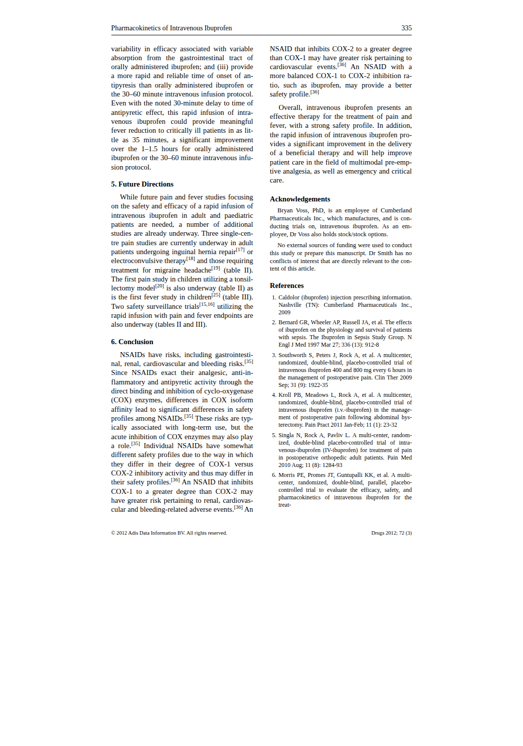Pharmacokinetics of Intravenous Ibuprofen 335
variability in efficacy associated with variable absorption from the gastrointestinal tract of orally administered ibuprofen; and (iii) provide a more rapid and reliable time of onset of antipyresis than orally administered ibuprofen or the 30–60 minute intravenous infusion protocol. Even with the noted 30-minute delay to time of antipyretic effect, this rapid infusion of intravenous ibuprofen could provide meaningful fever reduction to critically ill patients in as little as 35 minutes, a significant improvement over the 1–1.5 hours for orally administered ibuprofen or the 30–60 minute intravenous infusion protocol.
5. Future Directions
While future pain and fever studies focusing on the safety and efficacy of a rapid infusion of intravenous ibuprofen in adult and paediatric patients are needed, a number of additional studies are already underway. Three single-centre pain studies are currently underway in adult patients undergoing inguinal hernia repair[17] or electroconvulsive therapy[18] and those requiring treatment for migraine headache[19] (table II). The first pain study in children utilizing a tonsillectomy model[20] is also underway (table II) as is the first fever study in children[25] (table III). Two safety surveillance trials[15,16] utilizing the rapid infusion with pain and fever endpoints are also underway (tables II and III).
6. Conclusion
NSAIDs have risks, including gastrointestinal, renal, cardiovascular and bleeding risks.[35] Since NSAIDs exact their analgesic, anti-inflammatory and antipyretic activity through the direct binding and inhibition of cyclo-oxygenase (COX) enzymes, differences in COX isoform affinity lead to significant differences in safety profiles among NSAIDs.[35] These risks are typically associated with long-term use, but the acute inhibition of COX enzymes may also play a role.[35] Individual NSAIDs have somewhat different safety profiles due to the way in which they differ in their degree of COX-1 versus COX-2 inhibitory activity and thus may differ in their safety profiles.[36] An NSAID that inhibits COX-1 to a greater degree than COX-2 may have greater risk pertaining to renal, cardiovascular and bleeding-related adverse events.[36] An NSAID that inhibits COX-2 to a greater degree than COX-1 may have greater risk pertaining to cardiovascular events.[36] An NSAID with a more balanced COX-1 to COX-2 inhibition ratio, such as ibuprofen, may provide a better safety profile.[36]
Overall, intravenous ibuprofen presents an effective therapy for the treatment of pain and fever, with a strong safety profile. In addition, the rapid infusion of intravenous ibuprofen provides a significant improvement in the delivery of a beneficial therapy and will help improve patient care in the field of multimodal pre-emptive analgesia, as well as emergency and critical care.
Acknowledgements
Bryan Voss, PhD, is an employee of Cumberland Pharmaceuticals Inc., which manufactures, and is conducting trials on, intravenous ibuprofen. As an employee, Dr Voss also holds stock/stock options.
No external sources of funding were used to conduct this study or prepare this manuscript. Dr Smith has no conflicts of interest that are directly relevant to the content of this article.
References
Caldolor (ibuprofen) injection prescribing information. Nashville (TN): Cumberland Pharmaceuticals Inc., 2009
Bernard GR, Wheeler AP, Russell JA, et al. The effects of ibuprofen on the physiology and survival of patients with sepsis. The Ibuprofen in Sepsis Study Group. N Engl J Med 1997 Mar 27; 336 (13): 912-8
Southworth S, Peters J, Rock A, et al. A multicenter, randomized, double-blind, placebo-controlled trial of intravenous ibuprofen 400 and 800 mg every 6 hours in the management of postoperative pain. Clin Ther 2009 Sep; 31 (9): 1922-35
Kroll PB, Meadows L, Rock A, et al. A multicenter, randomized, double-blind, placebo-controlled trial of intravenous ibuprofen (i.v.-ibuprofen) in the management of postoperative pain following abdominal hysterectomy. Pain Pract 2011 Jan-Feb; 11 (1): 23-32
Singla N, Rock A, Pavliv L. A multi-center, randomized, double-blind placebo-controlled trial of intravenous-ibuprofen (IV-ibuprofen) for treatment of pain in postoperative orthopedic adult patients. Pain Med 2010 Aug; 11 (8): 1284-93
Morris PE, Promes JT, Guntupalli KK, et al. A multicenter, randomized, double-blind, parallel, placebo-controlled trial to evaluate the efficacy, safety, and pharmacokinetics of intravenous ibuprofen for the treat-
© 2012 Adis Data Information BV. All rights reserved. Drugs 2012; 72 (3)